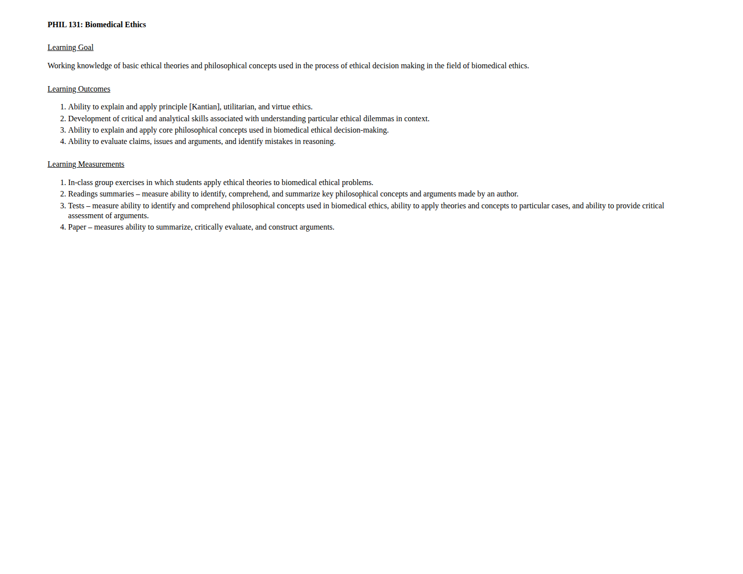PHIL 131: Biomedical Ethics
Learning Goal
Working knowledge of basic ethical theories and philosophical concepts used in the process of ethical decision making in the field of biomedical ethics.
Learning Outcomes
Ability to explain and apply principle [Kantian], utilitarian, and virtue ethics.
Development of critical and analytical skills associated with understanding particular ethical dilemmas in context.
Ability to explain and apply core philosophical concepts used in biomedical ethical decision-making.
Ability to evaluate claims, issues and arguments, and identify mistakes in reasoning.
Learning Measurements
In-class group exercises in which students apply ethical theories to biomedical ethical problems.
Readings summaries – measure ability to identify, comprehend, and summarize key philosophical concepts and arguments made by an author.
Tests – measure ability to identify and comprehend philosophical concepts used in biomedical ethics, ability to apply theories and concepts to particular cases, and ability to provide critical assessment of arguments.
Paper – measures ability to summarize, critically evaluate, and construct arguments.